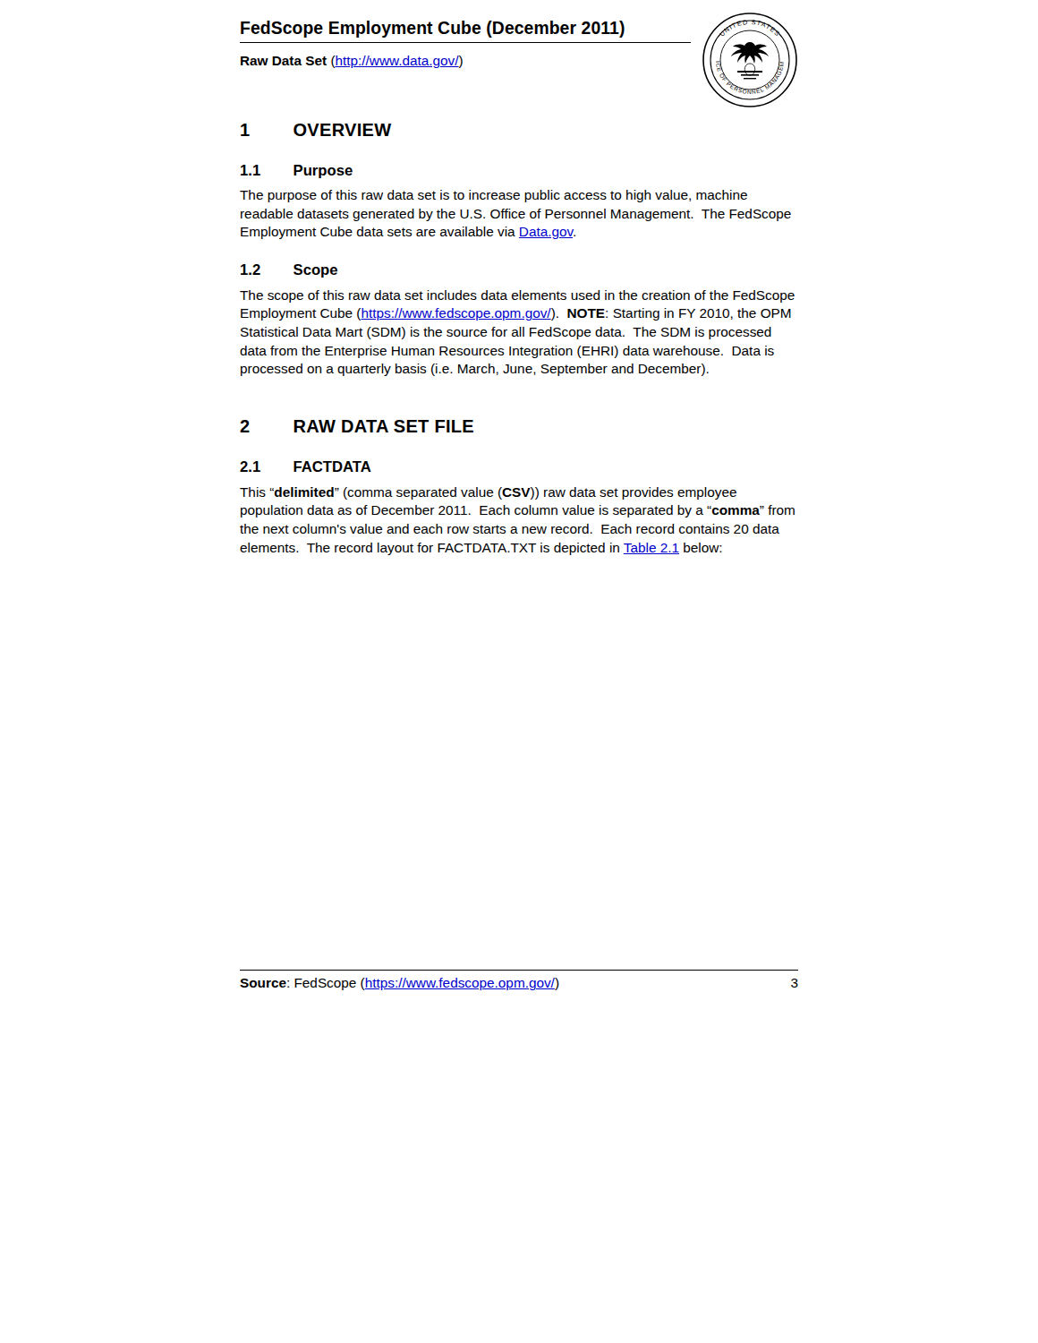UNITED STATES OFFICE OF PERSONNEL MANAGEMENT
FedScope Employment Cube (December 2011)
Raw Data Set (http://www.data.gov/)
1 OVERVIEW
1.1 Purpose
The purpose of this raw data set is to increase public access to high value, machine readable datasets generated by the U.S. Office of Personnel Management. The FedScope Employment Cube data sets are available via Data.gov.
1.2 Scope
The scope of this raw data set includes data elements used in the creation of the FedScope Employment Cube (https://www.fedscope.opm.gov/). NOTE: Starting in FY 2010, the OPM Statistical Data Mart (SDM) is the source for all FedScope data. The SDM is processed data from the Enterprise Human Resources Integration (EHRI) data warehouse. Data is processed on a quarterly basis (i.e. March, June, September and December).
2 RAW DATA SET FILE
2.1 FACTDATA
This “delimited” (comma separated value (CSV)) raw data set provides employee population data as of December 2011. Each column value is separated by a “comma” from the next column's value and each row starts a new record. Each record contains 20 data elements. The record layout for FACTDATA.TXT is depicted in Table 2.1 below:
Source: FedScope (https://www.fedscope.opm.gov/)
3